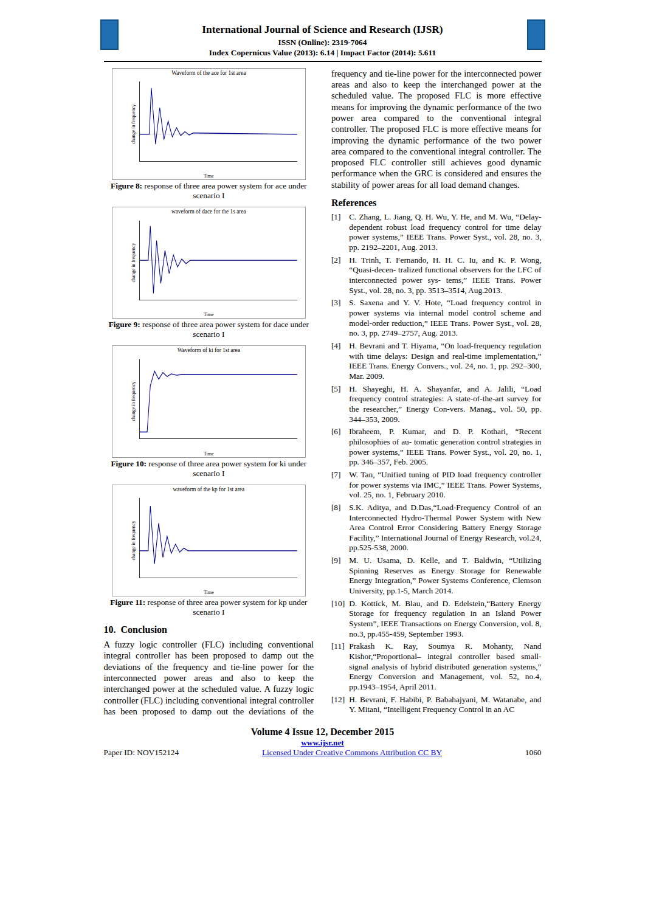International Journal of Science and Research (IJSR)
ISSN (Online): 2319-7064
Index Copernicus Value (2013): 6.14 | Impact Factor (2014): 5.611
Waveform of the ace for 1st area
change in frequency
Time
Figure 8: response of three area power system for ace under scenario I
waveform of dace for the 1s area
change in frequency
Time
Figure 9: response of three area power system for dace under scenario I
Waveform of ki for 1st area
change in frequency
Time
Figure 10: response of three area power system for ki under scenario I
waveform of the kp for 1st area
change in frequency
Time
Figure 11: response of three area power system for kp under scenario I
10. Conclusion
A fuzzy logic controller (FLC) including conventional integral controller has been proposed to damp out the deviations of the frequency and tie-line power for the interconnected power areas and also to keep the interchanged power at the scheduled value. A fuzzy logic controller (FLC) including conventional integral controller has been proposed to damp out the deviations of the frequency and tie-line power for the interconnected power areas and also to keep the interchanged power at the scheduled value. The proposed FLC is more effective means for improving the dynamic performance of the two power area compared to the conventional integral controller. The proposed FLC is more effective means for improving the dynamic performance of the two power area compared to the conventional integral controller. The proposed FLC controller still achieves good dynamic performance when the GRC is considered and ensures the stability of power areas for all load demand changes.
References
C. Zhang, L. Jiang, Q. H. Wu, Y. He, and M. Wu, “Delay-dependent robust load frequency control for time delay power systems,” IEEE Trans. Power Syst., vol. 28, no. 3, pp. 2192–2201, Aug. 2013.
H. Trinh, T. Fernando, H. H. C. Iu, and K. P. Wong, “Quasi-decen- tralized functional observers for the LFC of interconnected power sys- tems,” IEEE Trans. Power Syst., vol. 28, no. 3, pp. 3513–3514, Aug.2013.
S. Saxena and Y. V. Hote, “Load frequency control in power systems via internal model control scheme and model-order reduction,” IEEE Trans. Power Syst., vol. 28, no. 3, pp. 2749–2757, Aug. 2013.
H. Bevrani and T. Hiyama, “On load-frequency regulation with time delays: Design and real-time implementation,” IEEE Trans. Energy Convers., vol. 24, no. 1, pp. 292–300, Mar. 2009.
H. Shayeghi, H. A. Shayanfar, and A. Jalili, “Load frequency control strategies: A state-of-the-art survey for the researcher,” Energy Con-vers. Manag., vol. 50, pp. 344–353, 2009.
Ibraheem, P. Kumar, and D. P. Kothari, “Recent philosophies of au- tomatic generation control strategies in power systems,” IEEE Trans. Power Syst., vol. 20, no. 1, pp. 346–357, Feb. 2005.
W. Tan, “Unified tuning of PID load frequency controller for power systems via IMC,” IEEE Trans. Power Systems, vol. 25, no. 1, February 2010.
S.K. Aditya, and D.Das,“Load-Frequency Control of an Interconnected Hydro-Thermal Power System with New Area Control Error Considering Battery Energy Storage Facility,” International Journal of Energy Research, vol.24, pp.525-538, 2000.
M. U. Usama, D. Kelle, and T. Baldwin, “Utilizing Spinning Reserves as Energy Storage for Renewable Energy Integration,” Power Systems Conference, Clemson University, pp.1-5, March 2014.
D. Kottick, M. Blau, and D. Edelstein,“Battery Energy Storage for frequency regulation in an Island Power System”, IEEE Transactions on Energy Conversion, vol. 8, no.3, pp.455-459, September 1993.
Prakash K. Ray, Soumya R. Mohanty, Nand Kishor,“Proportional– integral controller based small-signal analysis of hybrid distributed generation systems,” Energy Conversion and Management, vol. 52, no.4, pp.1943–1954, April 2011.
H. Bevrani, F. Habibi, P. Babahajyani, M. Watanabe, and Y. Mitani, “Intelligent Frequency Control in an AC
Volume 4 Issue 12, December 2015
www.ijsr.net
Paper ID: NOV152124
Licensed Under Creative Commons Attribution CC BY
1060